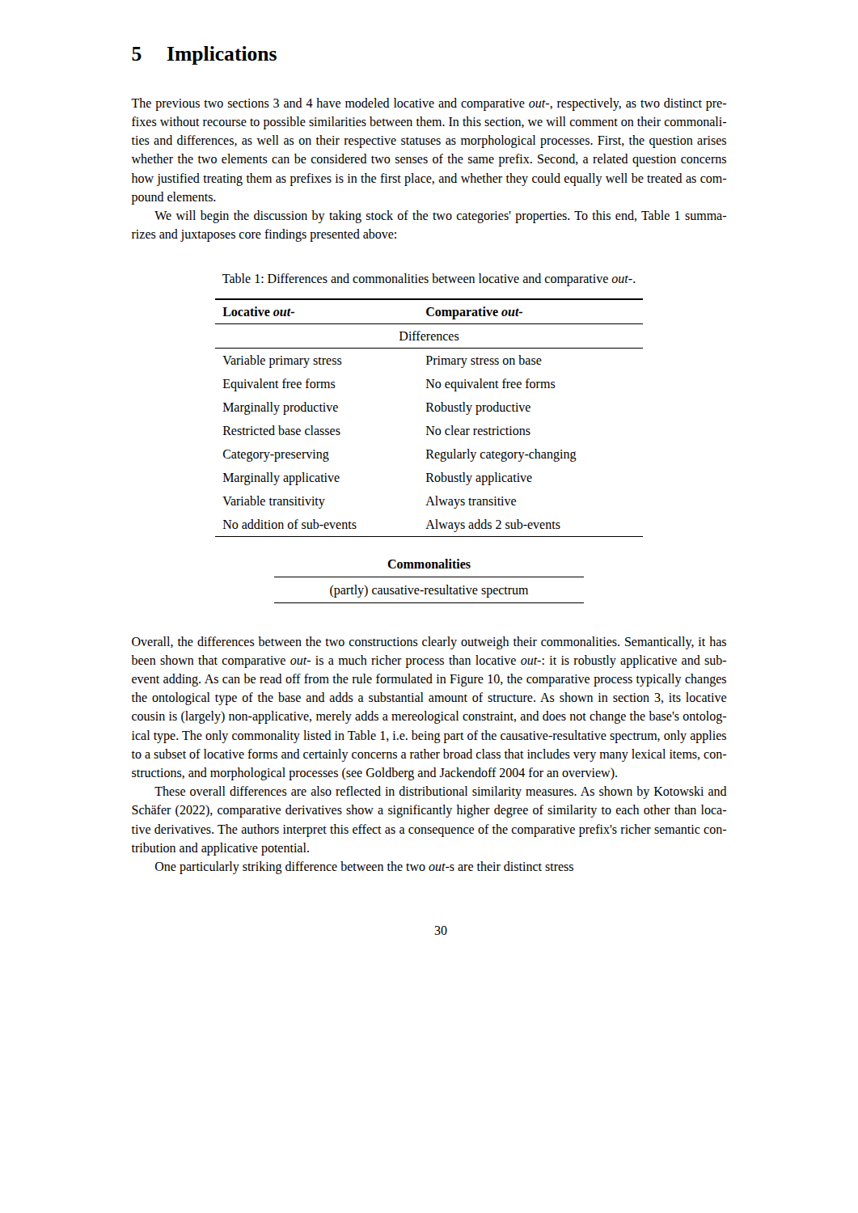5 Implications
The previous two sections 3 and 4 have modeled locative and comparative out-, respectively, as two distinct prefixes without recourse to possible similarities between them. In this section, we will comment on their commonalities and differences, as well as on their respective statuses as morphological processes. First, the question arises whether the two elements can be considered two senses of the same prefix. Second, a related question concerns how justified treating them as prefixes is in the first place, and whether they could equally well be treated as compound elements.
We will begin the discussion by taking stock of the two categories' properties. To this end, Table 1 summarizes and juxtaposes core findings presented above:
Table 1: Differences and commonalities between locative and comparative out-.
| Locative out- | Comparative out- |
| --- | --- |
| Differences |
| Variable primary stress | Primary stress on base |
| Equivalent free forms | No equivalent free forms |
| Marginally productive | Robustly productive |
| Restricted base classes | No clear restrictions |
| Category-preserving | Regularly category-changing |
| Marginally applicative | Robustly applicative |
| Variable transitivity | Always transitive |
| No addition of sub-events | Always adds 2 sub-events |
Commonalities
(partly) causative-resultative spectrum
Overall, the differences between the two constructions clearly outweigh their commonalities. Semantically, it has been shown that comparative out- is a much richer process than locative out-: it is robustly applicative and sub-event adding. As can be read off from the rule formulated in Figure 10, the comparative process typically changes the ontological type of the base and adds a substantial amount of structure. As shown in section 3, its locative cousin is (largely) non-applicative, merely adds a mereological constraint, and does not change the base's ontological type. The only commonality listed in Table 1, i.e. being part of the causative-resultative spectrum, only applies to a subset of locative forms and certainly concerns a rather broad class that includes very many lexical items, constructions, and morphological processes (see Goldberg and Jackendoff 2004 for an overview).
These overall differences are also reflected in distributional similarity measures. As shown by Kotowski and Schäfer (2022), comparative derivatives show a significantly higher degree of similarity to each other than locative derivatives. The authors interpret this effect as a consequence of the comparative prefix's richer semantic contribution and applicative potential.
One particularly striking difference between the two out-s are their distinct stress
30